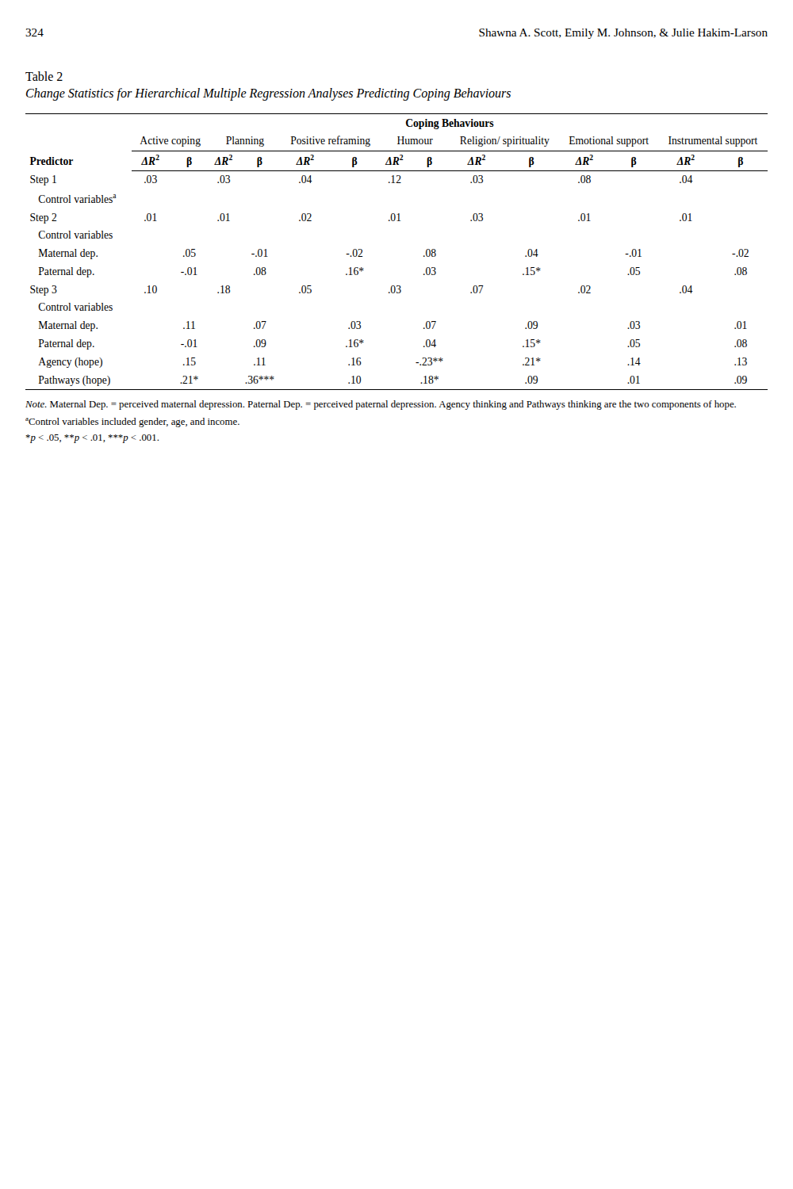324 Shawna A. Scott, Emily M. Johnson, & Julie Hakim-Larson
Table 2
Change Statistics for Hierarchical Multiple Regression Analyses Predicting Coping Behaviours
| Predictor | Coping Behaviours |
| --- | --- |
| Active coping | Planning | Positive reframing | Humour | Religion/ spirituality | Emotional support | Instrumental support |
| ΔR 2 | β | ΔR 2 | β | ΔR 2 | β | ΔR 2 | β | ΔR 2 | β | ΔR 2 | β | ΔR 2 | β |
| Step 1 | .03 | | .03 | | .04 | | .12 | | .03 | | .08 | | .04 | |
| Control variables a | | | | | | | | | | | | | | |
| Step 2 | .01 | | .01 | | .02 | | .01 | | .03 | | .01 | | .01 | |
| Control variables | | | | | | | | | | | | | | |
| Maternal dep. | | .05 | | -.01 | | -.02 | | .08 | | .04 | | -.01 | | -.02 |
| Paternal dep. | | -.01 | | .08 | | .16* | | .03 | | .15* | | .05 | | .08 |
| Step 3 | .10 | | .18 | | .05 | | .03 | | .07 | | .02 | | .04 | |
| Control variables | | | | | | | | | | | | | | |
| Maternal dep. | | .11 | | .07 | | .03 | | .07 | | .09 | | .03 | | .01 |
| Paternal dep. | | -.01 | | .09 | | .16* | | .04 | | .15* | | .05 | | .08 |
| Agency (hope) | | .15 | | .11 | | .16 | | -.23** | | .21* | | .14 | | .13 |
| Pathways (hope) | | .21* | | .36*** | | .10 | | .18* | | .09 | | .01 | | .09 |
Note. Maternal Dep. = perceived maternal depression. Paternal Dep. = perceived paternal depression. Agency thinking and Pathways thinking are the two components of hope.
aControl variables included gender, age, and income.
*p < .05, **p < .01, ***p < .001.